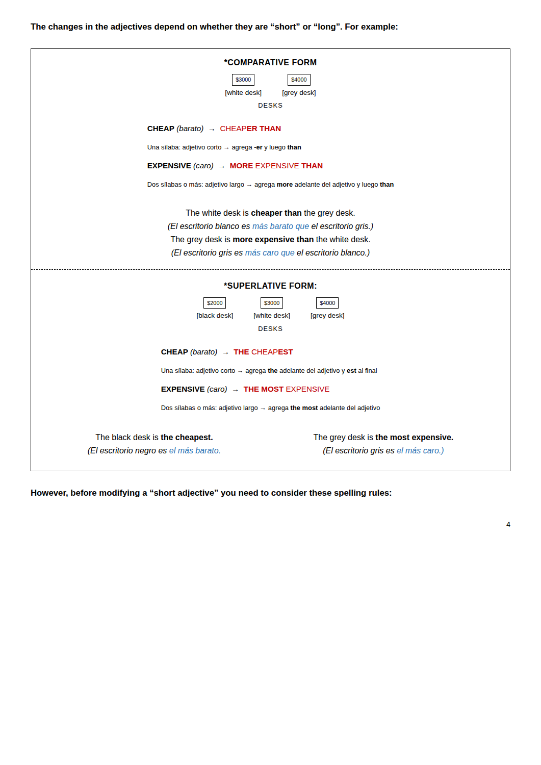The changes in the adjectives depend on whether they are “short” or “long”. For example:
*COMPARATIVE FORM
$3000
[white desk]
$4000
[grey desk]
DESKS
CHEAP (barato) → CHEAPER THAN
Una sílaba: adjetivo corto → agrega -er y luego than
EXPENSIVE (caro) → MORE EXPENSIVE THAN
Dos sílabas o más: adjetivo largo → agrega more adelante del adjetivo y luego than
The white desk is cheaper than the grey desk.
(El escritorio blanco es más barato que el escritorio gris.)
The grey desk is more expensive than the white desk.
(El escritorio gris es más caro que el escritorio blanco.)
*SUPERLATIVE FORM:
$2000
[black desk]
$3000
[white desk]
$4000
[grey desk]
DESKS
CHEAP (barato) → THE CHEAPEST
Una sílaba: adjetivo corto → agrega the adelante del adjetivo y est al final
EXPENSIVE (caro) → THE MOST EXPENSIVE
Dos sílabas o más: adjetivo largo → agrega the most adelante del adjetivo
The black desk is the cheapest.
(El escritorio negro es el más barato.
The grey desk is the most expensive.
(El escritorio gris es el más caro.)
However, before modifying a “short adjective” you need to consider these spelling rules:
4